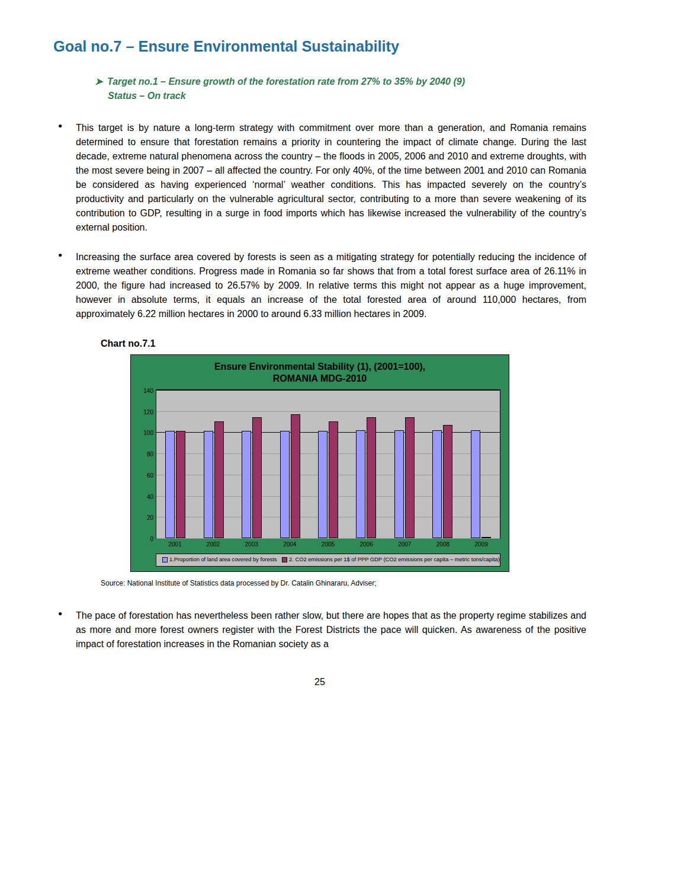Goal no.7 – Ensure Environmental Sustainability
➤Target no.1 – Ensure growth of the forestation rate from 27% to 35% by 2040 (9) Status – On track
This target is by nature a long-term strategy with commitment over more than a generation, and Romania remains determined to ensure that forestation remains a priority in countering the impact of climate change. During the last decade, extreme natural phenomena across the country – the floods in 2005, 2006 and 2010 and extreme droughts, with the most severe being in 2007 – all affected the country. For only 40%, of the time between 2001 and 2010 can Romania be considered as having experienced ‘normal’ weather conditions. This has impacted severely on the country’s productivity and particularly on the vulnerable agricultural sector, contributing to a more than severe weakening of its contribution to GDP, resulting in a surge in food imports which has likewise increased the vulnerability of the country’s external position.
Increasing the surface area covered by forests is seen as a mitigating strategy for potentially reducing the incidence of extreme weather conditions. Progress made in Romania so far shows that from a total forest surface area of 26.11% in 2000, the figure had increased to 26.57% by 2009. In relative terms this might not appear as a huge improvement, however in absolute terms, it equals an increase of the total forested area of around 110,000 hectares, from approximately 6.22 million hectares in 2000 to around 6.33 million hectares in 2009.
Chart no.7.1
Ensure Environmental Stability (1), (2001=100),
ROMANIA MDG-2010
140
120
100
80
60
40
20
0
2001 2002 2003 2004 2005 2006 2007 2008 2009
1.Proportion of land area covered by forests 2. CO2 emissions per 1$ of PPP GDP (CO2 emissions per capita – metric tons/capita)
Source: National Institute of Statistics data processed by Dr. Catalin Ghinararu, Adviser;
The pace of forestation has nevertheless been rather slow, but there are hopes that as the property regime stabilizes and as more and more forest owners register with the Forest Districts the pace will quicken. As awareness of the positive impact of forestation increases in the Romanian society as a
25